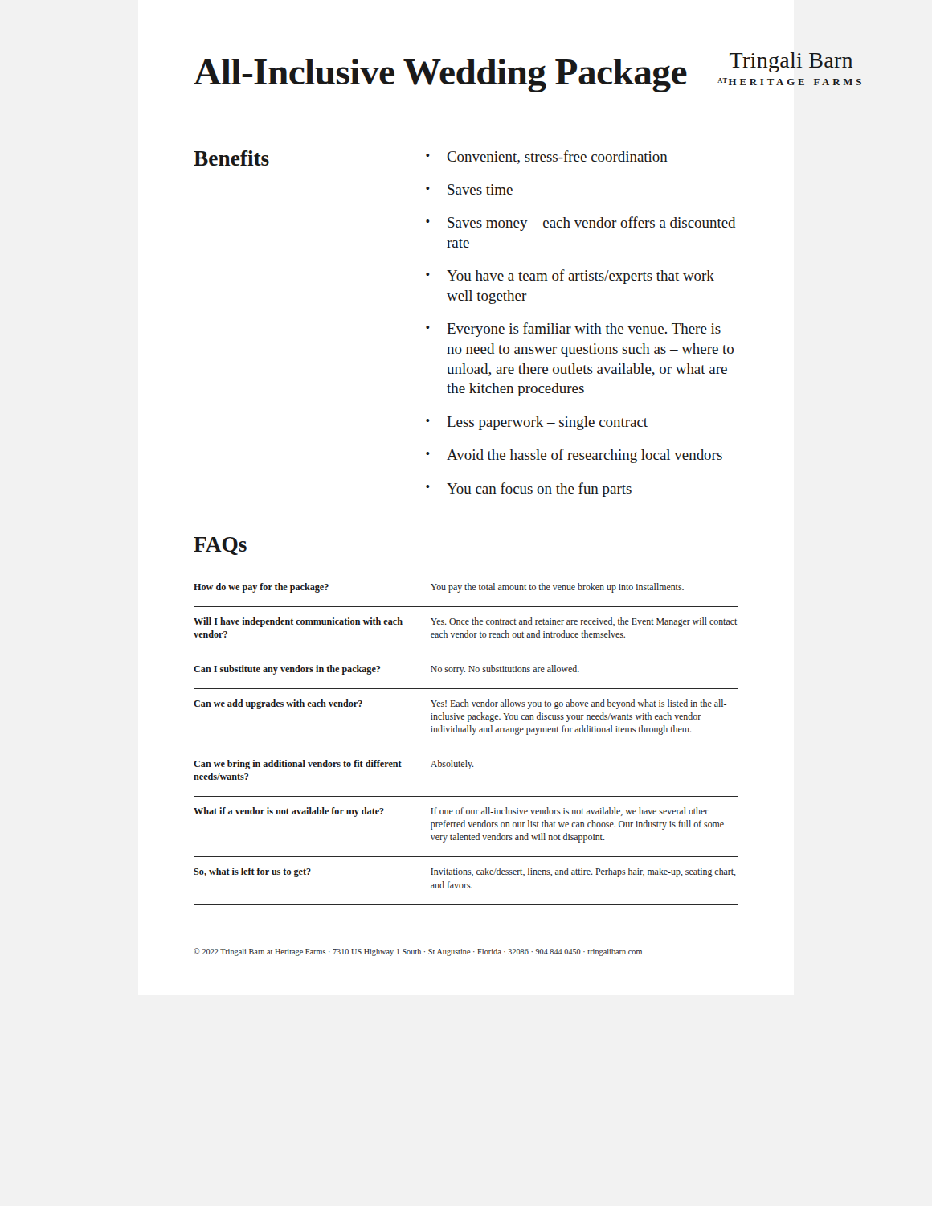All-Inclusive Wedding Package
Tringali Barn ATHERITAGE FARMS
Benefits
Convenient, stress-free coordination
Saves time
Saves money – each vendor offers a discounted rate
You have a team of artists/experts that work well together
Everyone is familiar with the venue. There is no need to answer questions such as – where to unload, are there outlets available, or what are the kitchen procedures
Less paperwork – single contract
Avoid the hassle of researching local vendors
You can focus on the fun parts
FAQs
| How do we pay for the package? | You pay the total amount to the venue broken up into installments. |
| Will I have independent communication with each vendor? | Yes. Once the contract and retainer are received, the Event Manager will contact each vendor to reach out and introduce themselves. |
| Can I substitute any vendors in the package? | No sorry. No substitutions are allowed. |
| Can we add upgrades with each vendor? | Yes! Each vendor allows you to go above and beyond what is listed in the all-inclusive package. You can discuss your needs/wants with each vendor individually and arrange payment for additional items through them. |
| Can we bring in additional vendors to fit different needs/wants? | Absolutely. |
| What if a vendor is not available for my date? | If one of our all-inclusive vendors is not available, we have several other preferred vendors on our list that we can choose. Our industry is full of some very talented vendors and will not disappoint. |
| So, what is left for us to get? | Invitations, cake/dessert, linens, and attire. Perhaps hair, make-up, seating chart, and favors. |
© 2022 Tringali Barn at Heritage Farms · 7310 US Highway 1 South · St Augustine · Florida · 32086 · 904.844.0450 · tringalibarn.com